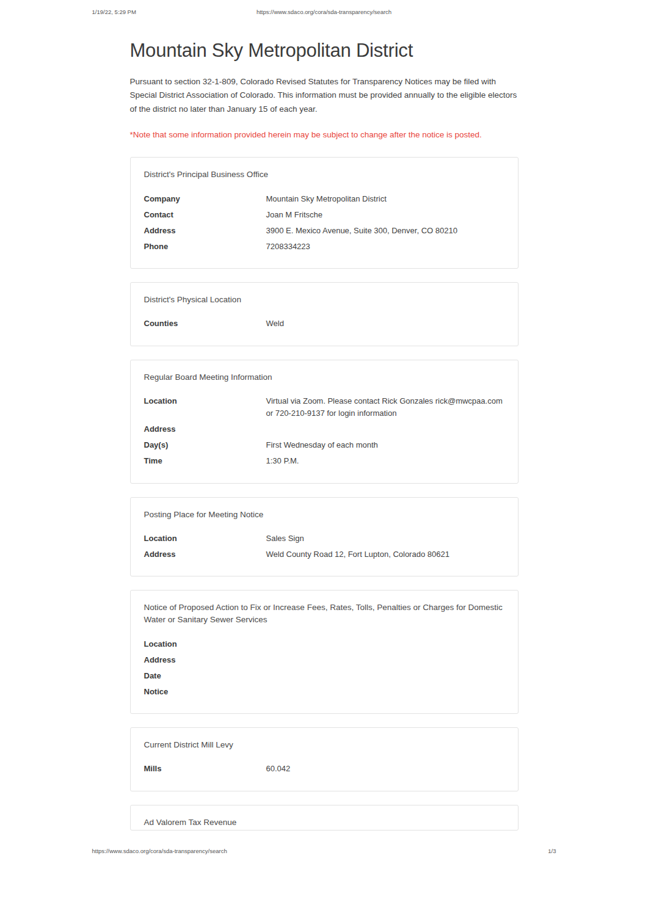1/19/22, 5:29 PM https://www.sdaco.org/cora/sda-transparency/search
Mountain Sky Metropolitan District
Pursuant to section 32-1-809, Colorado Revised Statutes for Transparency Notices may be filed with Special District Association of Colorado. This information must be provided annually to the eligible electors of the district no later than January 15 of each year.
*Note that some information provided herein may be subject to change after the notice is posted.
District's Principal Business Office
| Company | Mountain Sky Metropolitan District |
| Contact | Joan M Fritsche |
| Address | 3900 E. Mexico Avenue, Suite 300, Denver, CO 80210 |
| Phone | 7208334223 |
District's Physical Location
| Counties | Weld |
Regular Board Meeting Information
| Location | Virtual via Zoom. Please contact Rick Gonzales rick@mwcpaa.com or 720-210-9137 for login information |
| Address | |
| Day(s) | First Wednesday of each month |
| Time | 1:30 P.M. |
Posting Place for Meeting Notice
| Location | Sales Sign |
| Address | Weld County Road 12, Fort Lupton, Colorado 80621 |
Notice of Proposed Action to Fix or Increase Fees, Rates, Tolls, Penalties or Charges for Domestic Water or Sanitary Sewer Services
| Location | |
| Address | |
| Date | |
| Notice | |
Current District Mill Levy
| Mills | 60.042 |
Ad Valorem Tax Revenue
Revenue reported on a basis complete as an audit day of the date this Notice was posted.
https://www.sdaco.org/cora/sda-transparency/search 1/3